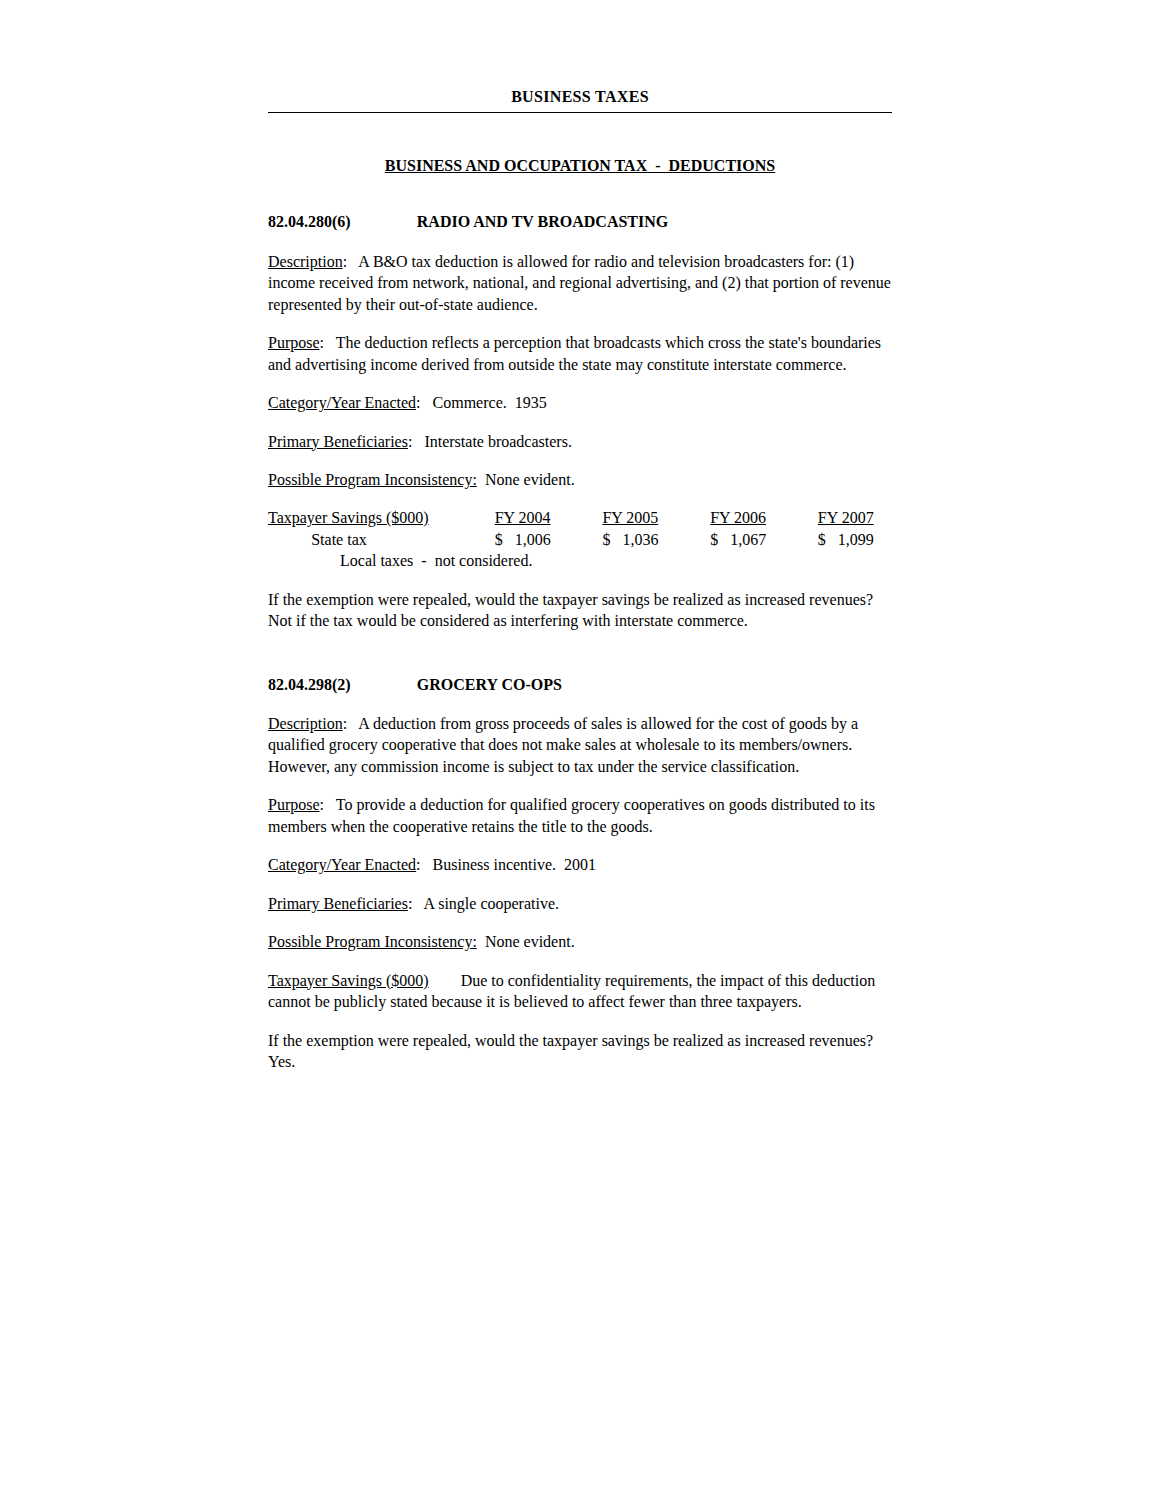BUSINESS TAXES
BUSINESS AND OCCUPATION TAX - DEDUCTIONS
82.04.280(6) RADIO AND TV BROADCASTING
Description: A B&O tax deduction is allowed for radio and television broadcasters for: (1) income received from network, national, and regional advertising, and (2) that portion of revenue represented by their out-of-state audience.
Purpose: The deduction reflects a perception that broadcasts which cross the state's boundaries and advertising income derived from outside the state may constitute interstate commerce.
Category/Year Enacted: Commerce. 1935
Primary Beneficiaries: Interstate broadcasters.
Possible Program Inconsistency: None evident.
| Taxpayer Savings ($000) | FY 2004 | FY 2005 | FY 2006 | FY 2007 |
| State tax | $ 1,006 | $ 1,036 | $ 1,067 | $ 1,099 |
| Local taxes - not considered. |
If the exemption were repealed, would the taxpayer savings be realized as increased revenues?
Not if the tax would be considered as interfering with interstate commerce.
82.04.298(2) GROCERY CO-OPS
Description: A deduction from gross proceeds of sales is allowed for the cost of goods by a qualified grocery cooperative that does not make sales at wholesale to its members/owners. However, any commission income is subject to tax under the service classification.
Purpose: To provide a deduction for qualified grocery cooperatives on goods distributed to its members when the cooperative retains the title to the goods.
Category/Year Enacted: Business incentive. 2001
Primary Beneficiaries: A single cooperative.
Possible Program Inconsistency: None evident.
Taxpayer Savings ($000) Due to confidentiality requirements, the impact of this deduction cannot be publicly stated because it is believed to affect fewer than three taxpayers.
If the exemption were repealed, would the taxpayer savings be realized as increased revenues? Yes.